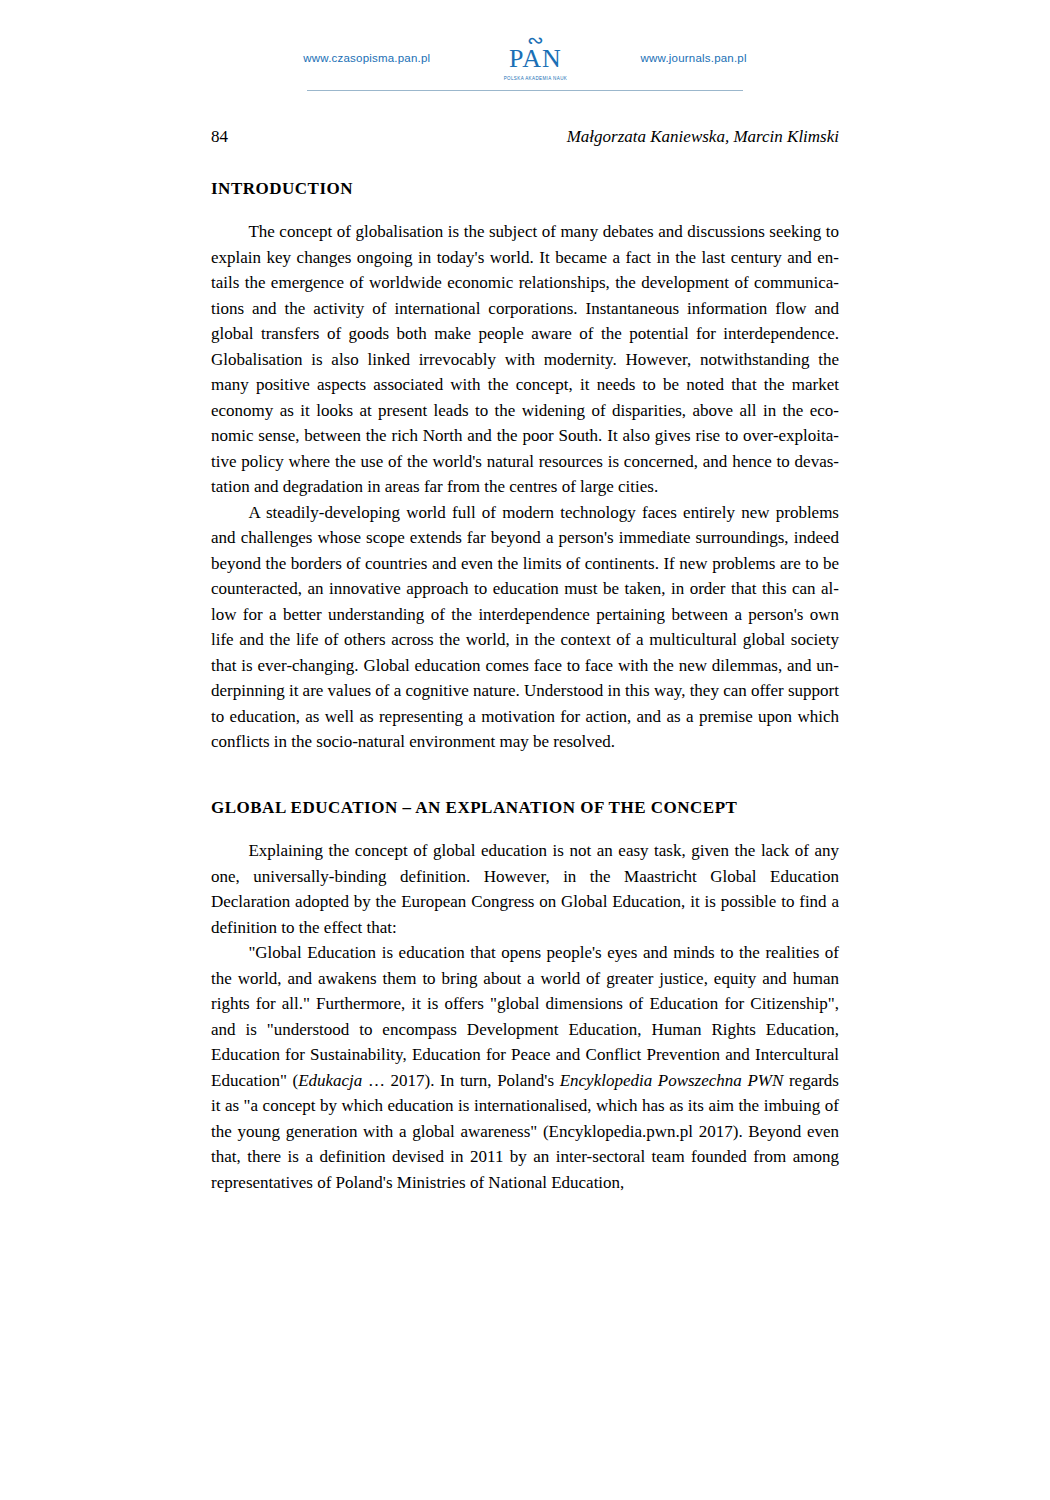www.czasopisma.pan.pl ∾
PAN
POLSKA AKADEMIA NAUK www.journals.pan.pl
84
Małgorzata Kaniewska, Marcin Klimski
Introduction
The concept of globalisation is the subject of many debates and discussions seeking to explain key changes ongoing in today's world. It became a fact in the last century and entails the emergence of worldwide economic relationships, the development of communications and the activity of international corporations. Instantaneous information flow and global transfers of goods both make people aware of the potential for interdependence. Globalisation is also linked irrevocably with modernity. However, notwithstanding the many positive aspects associated with the concept, it needs to be noted that the market economy as it looks at present leads to the widening of disparities, above all in the economic sense, between the rich North and the poor South. It also gives rise to over-exploitative policy where the use of the world's natural resources is concerned, and hence to devastation and degradation in areas far from the centres of large cities.
A steadily-developing world full of modern technology faces entirely new problems and challenges whose scope extends far beyond a person's immediate surroundings, indeed beyond the borders of countries and even the limits of continents. If new problems are to be counteracted, an innovative approach to education must be taken, in order that this can allow for a better understanding of the interdependence pertaining between a person's own life and the life of others across the world, in the context of a multicultural global society that is ever-changing. Global education comes face to face with the new dilemmas, and underpinning it are values of a cognitive nature. Understood in this way, they can offer support to education, as well as representing a motivation for action, and as a premise upon which conflicts in the socio-natural environment may be resolved.
Global education – an explanation of the concept
Explaining the concept of global education is not an easy task, given the lack of any one, universally-binding definition. However, in the Maastricht Global Education Declaration adopted by the European Congress on Global Education, it is possible to find a definition to the effect that:
"Global Education is education that opens people's eyes and minds to the realities of the world, and awakens them to bring about a world of greater justice, equity and human rights for all." Furthermore, it is offers "global dimensions of Education for Citizenship", and is "understood to encompass Development Education, Human Rights Education, Education for Sustainability, Education for Peace and Conflict Prevention and Intercultural Education" (Edukacja … 2017). In turn, Poland's Encyklopedia Powszechna PWN regards it as "a concept by which education is internationalised, which has as its aim the imbuing of the young generation with a global awareness" (Encyklopedia.pwn.pl 2017). Beyond even that, there is a definition devised in 2011 by an inter-sectoral team founded from among representatives of Poland's Ministries of National Education,